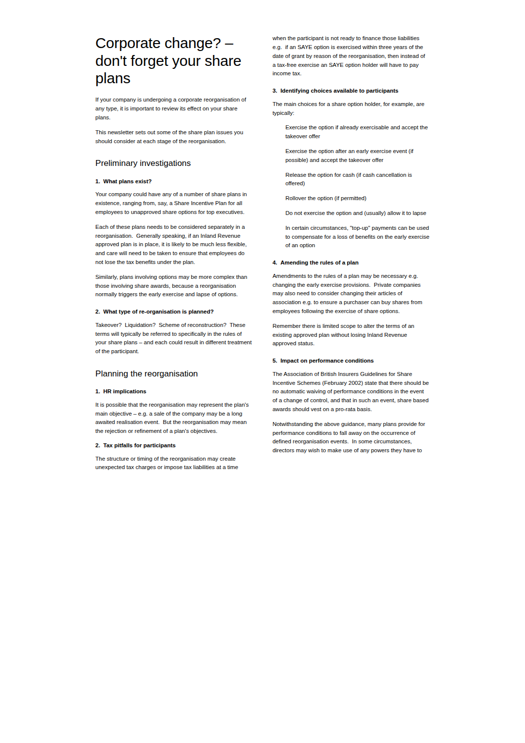Corporate change? – don't forget your share plans
If your company is undergoing a corporate reorganisation of any type, it is important to review its effect on your share plans.
This newsletter sets out some of the share plan issues you should consider at each stage of the reorganisation.
Preliminary investigations
1. What plans exist?
Your company could have any of a number of share plans in existence, ranging from, say, a Share Incentive Plan for all employees to unapproved share options for top executives.
Each of these plans needs to be considered separately in a reorganisation. Generally speaking, if an Inland Revenue approved plan is in place, it is likely to be much less flexible, and care will need to be taken to ensure that employees do not lose the tax benefits under the plan.
Similarly, plans involving options may be more complex than those involving share awards, because a reorganisation normally triggers the early exercise and lapse of options.
2. What type of re-organisation is planned?
Takeover? Liquidation? Scheme of reconstruction? These terms will typically be referred to specifically in the rules of your share plans – and each could result in different treatment of the participant.
Planning the reorganisation
1. HR implications
It is possible that the reorganisation may represent the plan's main objective – e.g. a sale of the company may be a long awaited realisation event. But the reorganisation may mean the rejection or refinement of a plan's objectives.
2. Tax pitfalls for participants
The structure or timing of the reorganisation may create unexpected tax charges or impose tax liabilities at a time when the participant is not ready to finance those liabilities e.g. if an SAYE option is exercised within three years of the date of grant by reason of the reorganisation, then instead of a tax-free exercise an SAYE option holder will have to pay income tax.
3. Identifying choices available to participants
The main choices for a share option holder, for example, are typically:
Exercise the option if already exercisable and accept the takeover offer
Exercise the option after an early exercise event (if possible) and accept the takeover offer
Release the option for cash (if cash cancellation is offered)
Rollover the option (if permitted)
Do not exercise the option and (usually) allow it to lapse
In certain circumstances, "top-up" payments can be used to compensate for a loss of benefits on the early exercise of an option
4. Amending the rules of a plan
Amendments to the rules of a plan may be necessary e.g. changing the early exercise provisions. Private companies may also need to consider changing their articles of association e.g. to ensure a purchaser can buy shares from employees following the exercise of share options.
Remember there is limited scope to alter the terms of an existing approved plan without losing Inland Revenue approved status.
5. Impact on performance conditions
The Association of British Insurers Guidelines for Share Incentive Schemes (February 2002) state that there should be no automatic waiving of performance conditions in the event of a change of control, and that in such an event, share based awards should vest on a pro-rata basis.
Notwithstanding the above guidance, many plans provide for performance conditions to fall away on the occurrence of defined reorganisation events. In some circumstances, directors may wish to make use of any powers they have to